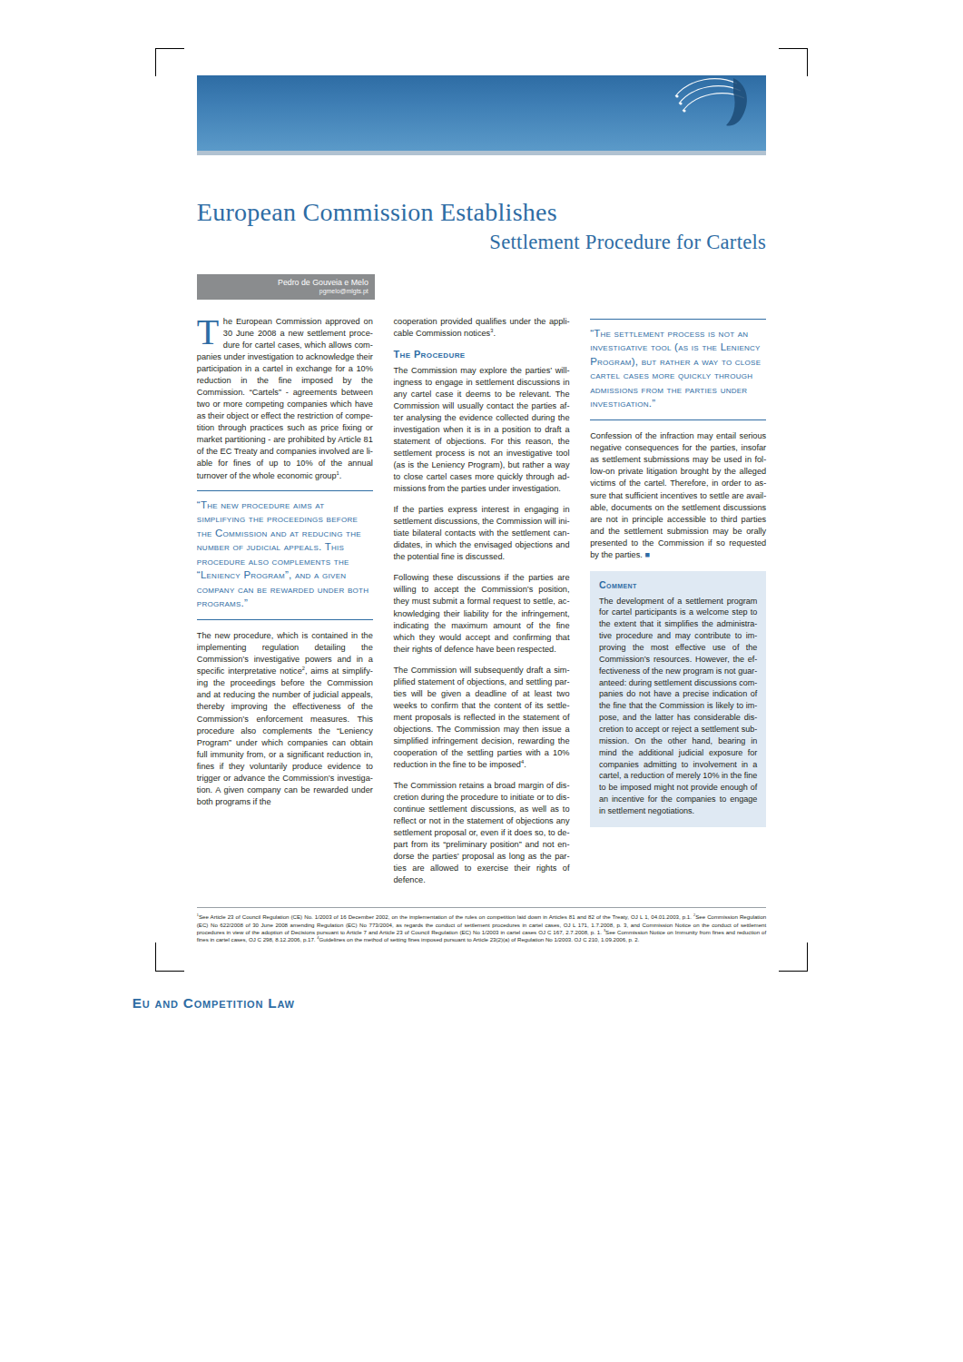06 Eu and Competition Law
European Commission Establishes
Settlement Procedure for Cartels
Pedro de Gouveia e Melo
pgmelo@mlgts.pt
The European Commission approved on 30 June 2008 a new settlement procedure for cartel cases, which allows companies under investigation to acknowledge their participation in a cartel in exchange for a 10% reduction in the fine imposed by the Commission. “Cartels” - agreements between two or more competing companies which have as their object or effect the restriction of competition through practices such as price fixing or market partitioning - are prohibited by Article 81 of the EC Treaty and companies involved are liable for fines of up to 10% of the annual turnover of the whole economic group1.
“The new procedure aims at simplifying the proceedings before the Commission and at reducing the number of judicial appeals. This procedure also complements the “Leniency Program”, and a given company can be rewarded under both programs.”
The new procedure, which is contained in the implementing regulation detailing the Commission’s investigative powers and in a specific interpretative notice2, aims at simplifying the proceedings before the Commission and at reducing the number of judicial appeals, thereby improving the effectiveness of the Commission’s enforcement measures. This procedure also complements the “Leniency Program” under which companies can obtain full immunity from, or a significant reduction in, fines if they voluntarily produce evidence to trigger or advance the Commission’s investigation. A given company can be rewarded under both programs if the
cooperation provided qualifies under the applicable Commission notices3.
The Procedure
The Commission may explore the parties’ willingness to engage in settlement discussions in any cartel case it deems to be relevant. The Commission will usually contact the parties after analysing the evidence collected during the investigation when it is in a position to draft a statement of objections. For this reason, the settlement process is not an investigative tool (as is the Leniency Program), but rather a way to close cartel cases more quickly through admissions from the parties under investigation.
If the parties express interest in engaging in settlement discussions, the Commission will initiate bilateral contacts with the settlement candidates, in which the envisaged objections and the potential fine is discussed.
Following these discussions if the parties are willing to accept the Commission’s position, they must submit a formal request to settle, acknowledging their liability for the infringement, indicating the maximum amount of the fine which they would accept and confirming that their rights of defence have been respected.
The Commission will subsequently draft a simplified statement of objections, and settling parties will be given a deadline of at least two weeks to confirm that the content of its settlement proposals is reflected in the statement of objections. The Commission may then issue a simplified infringement decision, rewarding the cooperation of the settling parties with a 10% reduction in the fine to be imposed4.
The Commission retains a broad margin of discretion during the procedure to initiate or to discontinue settlement discussions, as well as to reflect or not in the statement of objections any settlement proposal or, even if it does so, to depart from its “preliminary position” and not endorse the parties’ proposal as long as the parties are allowed to exercise their rights of defence.
“The settlement process is not an investigative tool (as is the Leniency Program), but rather a way to close cartel cases more quickly through admissions from the parties under investigation.”
Confession of the infraction may entail serious negative consequences for the parties, insofar as settlement submissions may be used in follow-on private litigation brought by the alleged victims of the cartel. Therefore, in order to assure that sufficient incentives to settle are available, documents on the settlement discussions are not in principle accessible to third parties and the settlement submission may be orally presented to the Commission if so requested by the parties. ■
Comment
The development of a settlement program for cartel participants is a welcome step to the extent that it simplifies the administrative procedure and may contribute to improving the most effective use of the Commission’s resources. However, the effectiveness of the new program is not guaranteed: during settlement discussions companies do not have a precise indication of the fine that the Commission is likely to impose, and the latter has considerable discretion to accept or reject a settlement submission. On the other hand, bearing in mind the additional judicial exposure for companies admitting to involvement in a cartel, a reduction of merely 10% in the fine to be imposed might not provide enough of an incentive for the companies to engage in settlement negotiations.
1See Article 23 of Council Regulation (CE) No. 1/2003 of 16 December 2002, on the implementation of the rules on competition laid down in Articles 81 and 82 of the Treaty, OJ L 1, 04.01.2003, p.1. 2See Commission Regulation (EC) No 622/2008 of 30 June 2008 amending Regulation (EC) No 773/2004, as regards the conduct of settlement procedures in cartel cases, OJ L 171, 1.7.2008, p. 3, and Commission Notice on the conduct of settlement procedures in view of the adoption of Decisions pursuant to Article 7 and Article 23 of Council Regulation (EC) No 1/2003 in cartel cases OJ C 167, 2.7.2008, p. 1. 3See Commission Notice on Immunity from fines and reduction of fines in cartel cases, OJ C 298, 8.12.2006, p.17. 4Guidelines on the method of setting fines imposed pursuant to Article 23(2)(a) of Regulation No 1/2003. OJ C 210, 1.09.2006, p. 2.